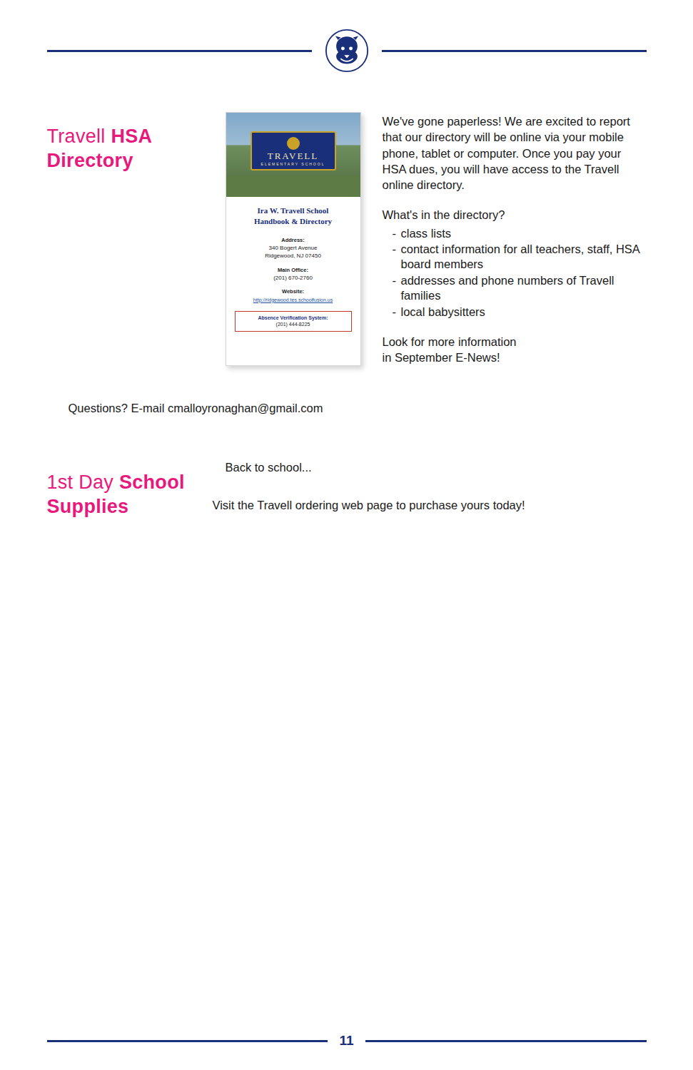Travell HSA
Directory
TRAVELL
ELEMENTARY SCHOOL
Ira W. Travell School
Handbook & Directory
Address: 340 Bogert Avenue
Ridgewood, NJ 07450
Main Office: (201) 670-2760
Website: http://ridgewood.tes.schoolfusion.us
Absence Verification System: (201) 444-8225
We've gone paperless! We are excited to report that our directory will be online via your mobile phone, tablet or computer. Once you pay your HSA dues, you will have access to the Travell online directory.
What's in the directory?
class lists
contact information for all teachers, staff, HSA board members
addresses and phone numbers of Travell families
local babysitters
Look for more information
in September E-News!
Questions? E-mail cmalloyronaghan@gmail.com
1st Day School
Supplies
Back to school...
Visit the Travell ordering web page to purchase yours today!
11